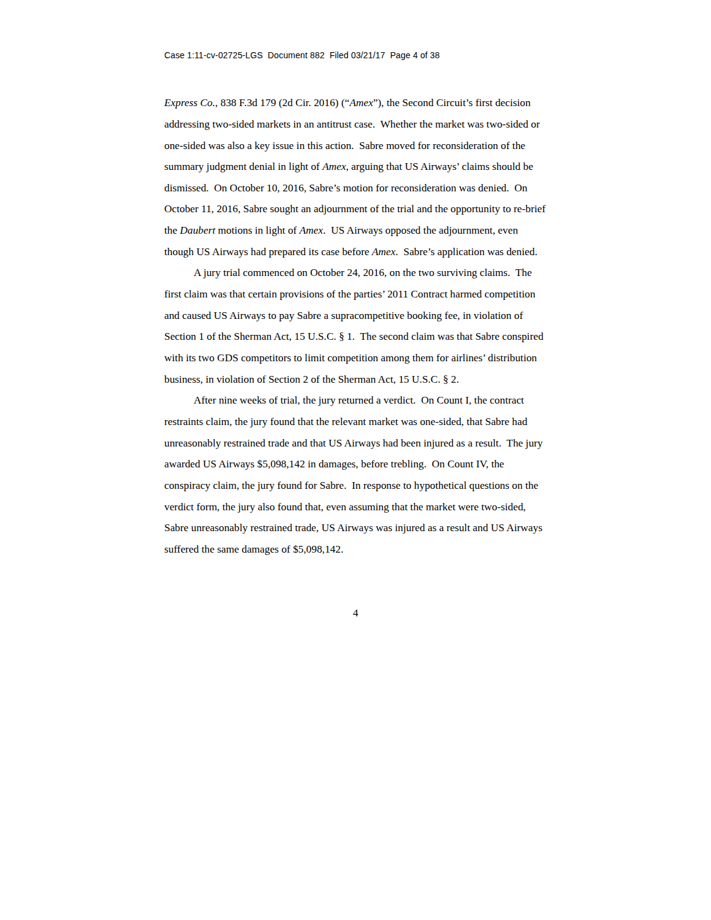Case 1:11-cv-02725-LGS Document 882 Filed 03/21/17 Page 4 of 38
Express Co., 838 F.3d 179 (2d Cir. 2016) (“Amex”), the Second Circuit’s first decision addressing two-sided markets in an antitrust case. Whether the market was two-sided or one-sided was also a key issue in this action. Sabre moved for reconsideration of the summary judgment denial in light of Amex, arguing that US Airways’ claims should be dismissed. On October 10, 2016, Sabre’s motion for reconsideration was denied. On October 11, 2016, Sabre sought an adjournment of the trial and the opportunity to re-brief the Daubert motions in light of Amex. US Airways opposed the adjournment, even though US Airways had prepared its case before Amex. Sabre’s application was denied.
A jury trial commenced on October 24, 2016, on the two surviving claims. The first claim was that certain provisions of the parties’ 2011 Contract harmed competition and caused US Airways to pay Sabre a supracompetitive booking fee, in violation of Section 1 of the Sherman Act, 15 U.S.C. § 1. The second claim was that Sabre conspired with its two GDS competitors to limit competition among them for airlines’ distribution business, in violation of Section 2 of the Sherman Act, 15 U.S.C. § 2.
After nine weeks of trial, the jury returned a verdict. On Count I, the contract restraints claim, the jury found that the relevant market was one-sided, that Sabre had unreasonably restrained trade and that US Airways had been injured as a result. The jury awarded US Airways $5,098,142 in damages, before trebling. On Count IV, the conspiracy claim, the jury found for Sabre. In response to hypothetical questions on the verdict form, the jury also found that, even assuming that the market were two-sided, Sabre unreasonably restrained trade, US Airways was injured as a result and US Airways suffered the same damages of $5,098,142.
4